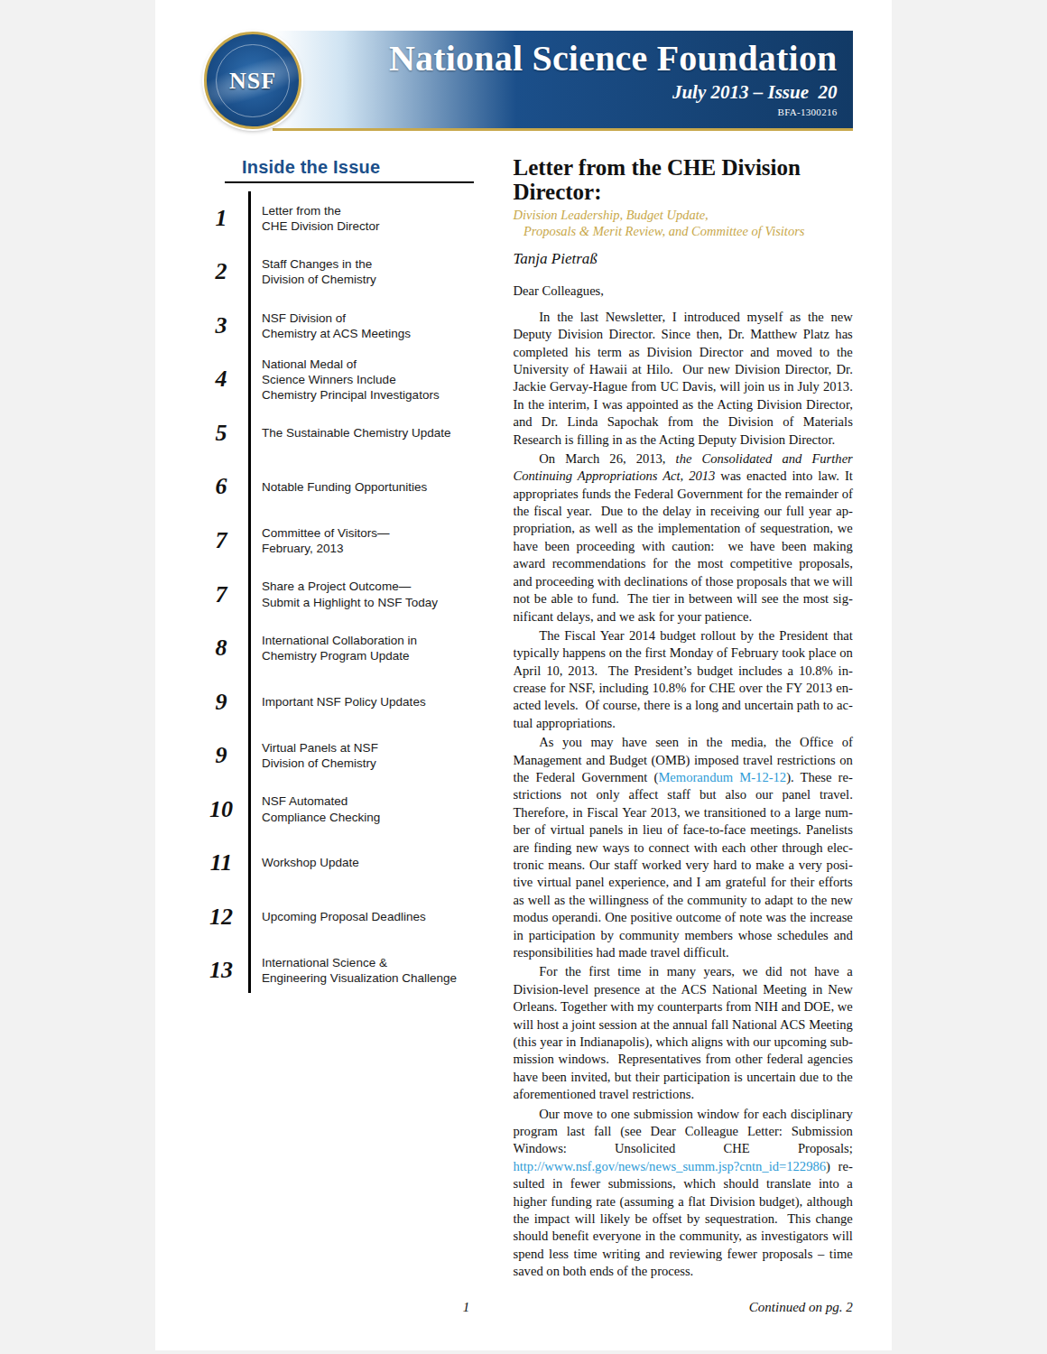NSF
National Science Foundation
July 2013 – Issue 20
BFA-1300216
Inside the Issue
1
Letter from the
CHE Division Director
2
Staff Changes in the
Division of Chemistry
3
NSF Division of
Chemistry at ACS Meetings
4
National Medal of
Science Winners Include
Chemistry Principal Investigators
5
The Sustainable Chemistry Update
6
Notable Funding Opportunities
7
Committee of Visitors—
February, 2013
7
Share a Project Outcome—
Submit a Highlight to NSF Today
8
International Collaboration in
Chemistry Program Update
9
Important NSF Policy Updates
9
Virtual Panels at NSF
Division of Chemistry
10
NSF Automated
Compliance Checking
11
Workshop Update
12
Upcoming Proposal Deadlines
13
International Science &
Engineering Visualization Challenge
Letter from the CHE Division Director:
Division Leadership, Budget Update, Proposals & Merit Review, and Committee of Visitors
Tanja Pietraß
Dear Colleagues,
In the last Newsletter, I introduced myself as the new Deputy Division Director. Since then, Dr. Matthew Platz has completed his term as Division Director and moved to the University of Hawaii at Hilo. Our new Division Director, Dr. Jackie Gervay-Hague from UC Davis, will join us in July 2013. In the interim, I was appointed as the Acting Division Director, and Dr. Linda Sapochak from the Division of Materials Research is filling in as the Acting Deputy Division Director.
On March 26, 2013, the Consolidated and Further Continuing Appropriations Act, 2013 was enacted into law. It appropriates funds the Federal Government for the remainder of the fiscal year. Due to the delay in receiving our full year appropriation, as well as the implementation of sequestration, we have been proceeding with caution: we have been making award recommendations for the most competitive proposals, and proceeding with declinations of those proposals that we will not be able to fund. The tier in between will see the most significant delays, and we ask for your patience.
The Fiscal Year 2014 budget rollout by the President that typically happens on the first Monday of February took place on April 10, 2013. The President’s budget includes a 10.8% increase for NSF, including 10.8% for CHE over the FY 2013 enacted levels. Of course, there is a long and uncertain path to actual appropriations.
As you may have seen in the media, the Office of Management and Budget (OMB) imposed travel restrictions on the Federal Government (Memorandum M-12-12). These restrictions not only affect staff but also our panel travel. Therefore, in Fiscal Year 2013, we transitioned to a large number of virtual panels in lieu of face-to-face meetings. Panelists are finding new ways to connect with each other through electronic means. Our staff worked very hard to make a very positive virtual panel experience, and I am grateful for their efforts as well as the willingness of the community to adapt to the new modus operandi. One positive outcome of note was the increase in participation by community members whose schedules and responsibilities had made travel difficult.
For the first time in many years, we did not have a Division-level presence at the ACS National Meeting in New Orleans. Together with my counterparts from NIH and DOE, we will host a joint session at the annual fall National ACS Meeting (this year in Indianapolis), which aligns with our upcoming submission windows. Representatives from other federal agencies have been invited, but their participation is uncertain due to the aforementioned travel restrictions.
Our move to one submission window for each disciplinary program last fall (see Dear Colleague Letter: Submission Windows: Unsolicited CHE Proposals; http://www.nsf.gov/news/news_summ.jsp?cntn_id=122986) resulted in fewer submissions, which should translate into a higher funding rate (assuming a flat Division budget), although the impact will likely be offset by sequestration. This change should benefit everyone in the community, as investigators will spend less time writing and reviewing fewer proposals – time saved on both ends of the process.
1
Continued on pg. 2